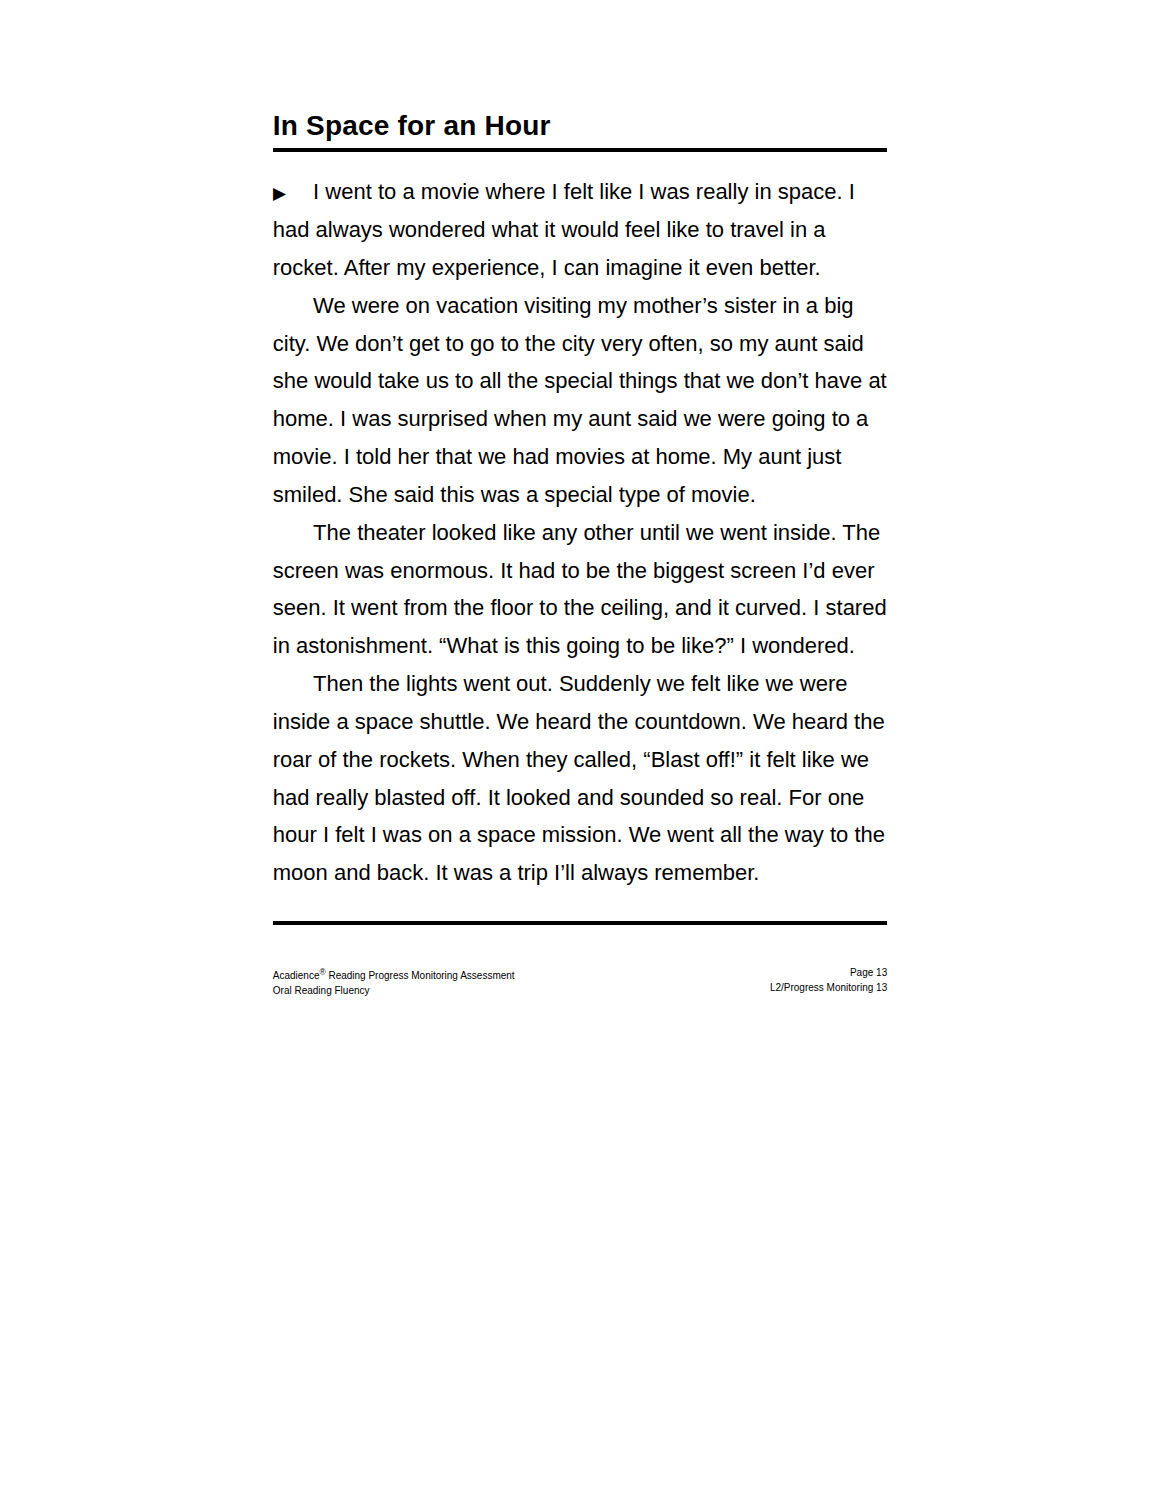In Space for an Hour
I went to a movie where I felt like I was really in space. I had always wondered what it would feel like to travel in a rocket. After my experience, I can imagine it even better.
We were on vacation visiting my mother’s sister in a big city. We don’t get to go to the city very often, so my aunt said she would take us to all the special things that we don’t have at home. I was surprised when my aunt said we were going to a movie. I told her that we had movies at home. My aunt just smiled. She said this was a special type of movie.
The theater looked like any other until we went inside. The screen was enormous. It had to be the biggest screen I’d ever seen. It went from the floor to the ceiling, and it curved. I stared in astonishment. “What is this going to be like?” I wondered.
Then the lights went out. Suddenly we felt like we were inside a space shuttle. We heard the countdown. We heard the roar of the rockets. When they called, “Blast off!” it felt like we had really blasted off. It looked and sounded so real. For one hour I felt I was on a space mission. We went all the way to the moon and back. It was a trip I’ll always remember.
Acadience® Reading Progress Monitoring Assessment
Oral Reading Fluency
Page 13
L2/Progress Monitoring 13